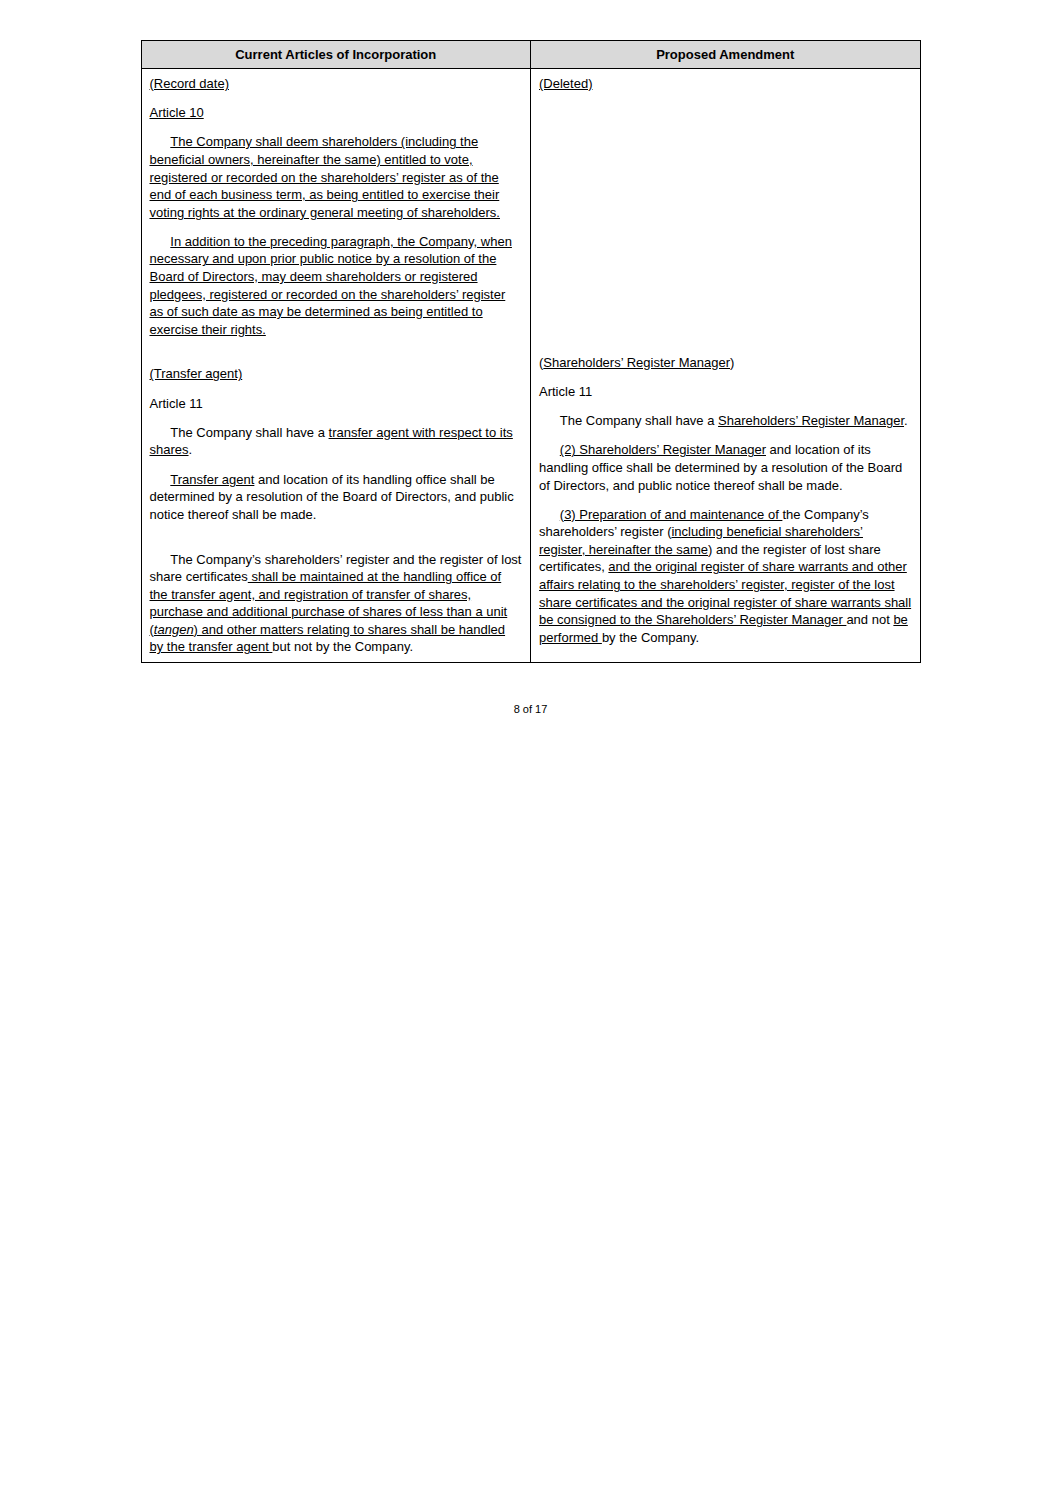| Current Articles of Incorporation | Proposed Amendment |
| --- | --- |
| (Record date) Article 10 The Company shall deem shareholders (including the beneficial owners, hereinafter the same) entitled to vote, registered or recorded on the shareholders’ register as of the end of each business term, as being entitled to exercise their voting rights at the ordinary general meeting of shareholders. In addition to the preceding paragraph, the Company, when necessary and upon prior public notice by a resolution of the Board of Directors, may deem shareholders or registered pledgees, registered or recorded on the shareholders’ register as of such date as may be determined as being entitled to exercise their rights. (Transfer agent) Article 11 The Company shall have a transfer agent with respect to its shares . Transfer agent and location of its handling office shall be determined by a resolution of the Board of Directors, and public notice thereof shall be made. The Company’s shareholders’ register and the register of lost share certificates shall be maintained at the handling office of the transfer agent, and registration of transfer of shares, purchase and additional purchase of shares of less than a unit ( tangen ) and other matters relating to shares shall be handled by the transfer agent but not by the Company. | (Deleted) ( Shareholders’ Register Manager ) Article 11 The Company shall have a Shareholders’ Register Manager . (2) Shareholders’ Register Manager and location of its handling office shall be determined by a resolution of the Board of Directors, and public notice thereof shall be made. (3) Preparation of and maintenance of the Company’s shareholders’ register ( including beneficial shareholders’ register, hereinafter the same ) and the register of lost share certificates, and the original register of share warrants and other affairs relating to the shareholders’ register, register of the lost share certificates and the original register of share warrants shall be consigned to the Shareholders’ Register Manager and not be performed by the Company. |
8 of 17